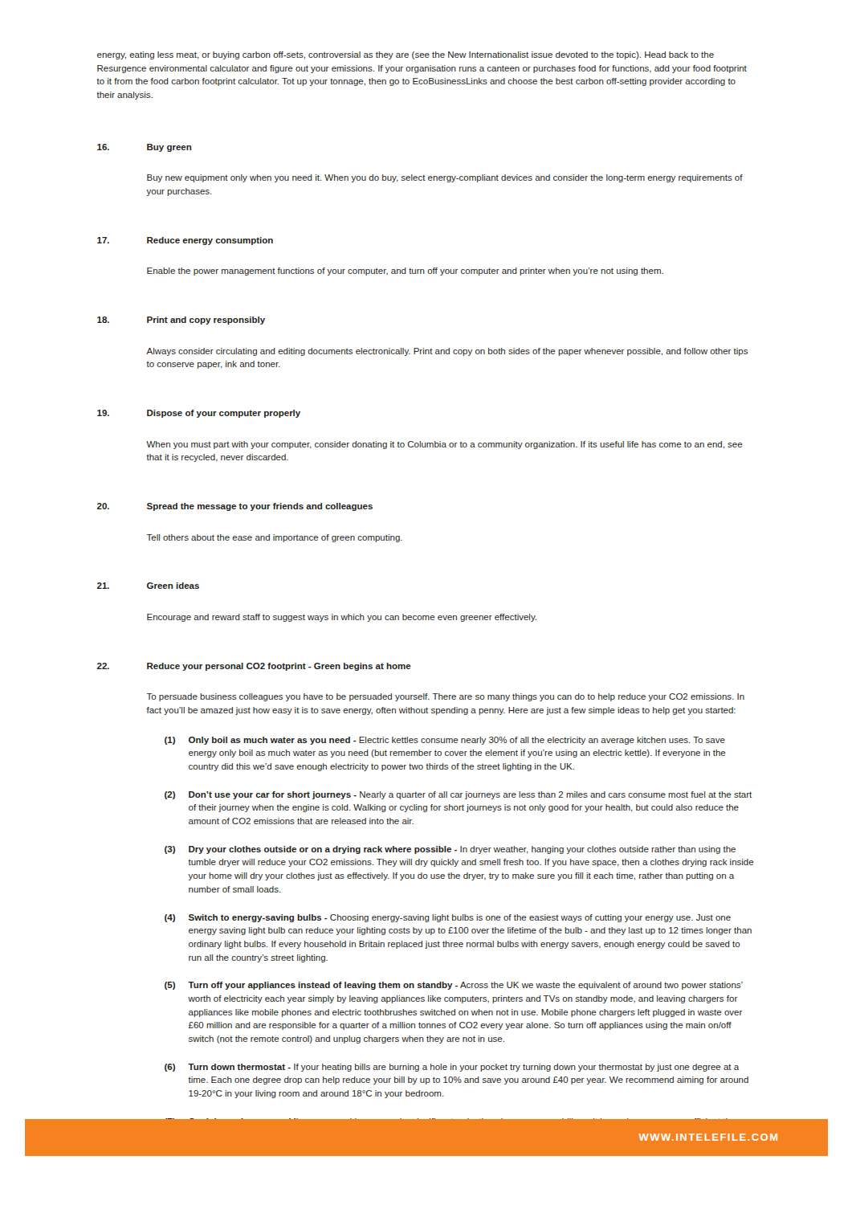energy, eating less meat, or buying carbon off-sets, controversial as they are (see the New Internationalist issue devoted to the topic). Head back to the Resurgence environmental calculator and figure out your emissions. If your organisation runs a canteen or purchases food for functions, add your food footprint to it from the food carbon footprint calculator. Tot up your tonnage, then go to EcoBusinessLinks and choose the best carbon off-setting provider according to their analysis.
16.
Buy green
Buy new equipment only when you need it. When you do buy, select energy-compliant devices and consider the long-term energy requirements of your purchases.
17.
Reduce energy consumption
Enable the power management functions of your computer, and turn off your computer and printer when you’re not using them.
18.
Print and copy responsibly
Always consider circulating and editing documents electronically. Print and copy on both sides of the paper whenever possible, and follow other tips to conserve paper, ink and toner.
19.
Dispose of your computer properly
When you must part with your computer, consider donating it to Columbia or to a community organization. If its useful life has come to an end, see that it is recycled, never discarded.
20.
Spread the message to your friends and colleagues
Tell others about the ease and importance of green computing.
21.
Green ideas
Encourage and reward staff to suggest ways in which you can become even greener effectively.
22.
Reduce your personal CO2 footprint - Green begins at home
To persuade business colleagues you have to be persuaded yourself. There are so many things you can do to help reduce your CO2 emissions. In fact you’ll be amazed just how easy it is to save energy, often without spending a penny. Here are just a few simple ideas to help get you started:
(1)
Only boil as much water as you need - Electric kettles consume nearly 30% of all the electricity an average kitchen uses. To save energy only boil as much water as you need (but remember to cover the element if you’re using an electric kettle). If everyone in the country did this we’d save enough electricity to power two thirds of the street lighting in the UK.
(2)
Don’t use your car for short journeys - Nearly a quarter of all car journeys are less than 2 miles and cars consume most fuel at the start of their journey when the engine is cold. Walking or cycling for short journeys is not only good for your health, but could also reduce the amount of CO2 emissions that are released into the air.
(3)
Dry your clothes outside or on a drying rack where possible - In dryer weather, hanging your clothes outside rather than using the tumble dryer will reduce your CO2 emissions. They will dry quickly and smell fresh too. If you have space, then a clothes drying rack inside your home will dry your clothes just as effectively. If you do use the dryer, try to make sure you fill it each time, rather than putting on a number of small loads.
(4)
Switch to energy-saving bulbs - Choosing energy-saving light bulbs is one of the easiest ways of cutting your energy use. Just one energy saving light bulb can reduce your lighting costs by up to £100 over the lifetime of the bulb - and they last up to 12 times longer than ordinary light bulbs. If every household in Britain replaced just three normal bulbs with energy savers, enough energy could be saved to run all the country’s street lighting.
(5)
Turn off your appliances instead of leaving them on standby - Across the UK we waste the equivalent of around two power stations’ worth of electricity each year simply by leaving appliances like computers, printers and TVs on standby mode, and leaving chargers for appliances like mobile phones and electric toothbrushes switched on when not in use. Mobile phone chargers left plugged in waste over £60 million and are responsible for a quarter of a million tonnes of CO2 every year alone. So turn off appliances using the main on/off switch (not the remote control) and unplug chargers when they are not in use.
(6)
Turn down thermostat - If your heating bills are burning a hole in your pocket try turning down your thermostat by just one degree at a time. Each one degree drop can help reduce your bill by up to 10% and save you around £40 per year. We recommend aiming for around 19-20°C in your living room and around 18°C in your bedroom.
(7)
Cook in a microwave - Microwave cooking can make significant reductions in your energy bills as it is much more energy efficient than conventional ovens. You don’t even have to sacrifice your cooking skills as most microwaves
WWW.INTELEFILE.COM